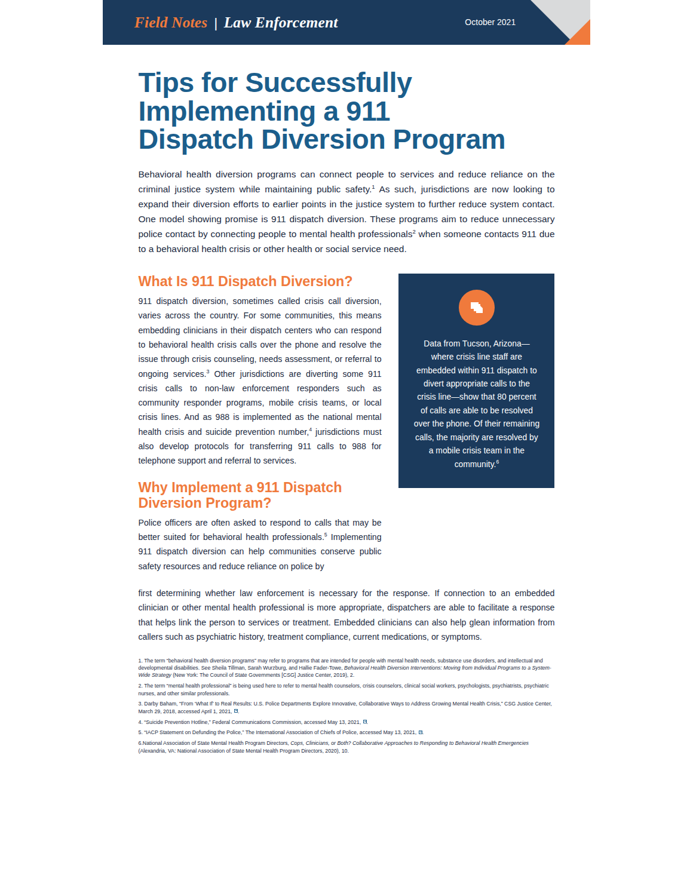Field Notes | Law Enforcement
October 2021
Tips for Successfully
Implementing a 911
Dispatch Diversion Program
Behavioral health diversion programs can connect people to services and reduce reliance on the criminal justice system while maintaining public safety.1 As such, jurisdictions are now looking to expand their diversion efforts to earlier points in the justice system to further reduce system contact. One model showing promise is 911 dispatch diversion. These programs aim to reduce unnecessary police contact by connecting people to mental health professionals2 when someone contacts 911 due to a behavioral health crisis or other health or social service need.
What Is 911 Dispatch Diversion?
911 dispatch diversion, sometimes called crisis call diversion, varies across the country. For some communities, this means embedding clinicians in their dispatch centers who can respond to behavioral health crisis calls over the phone and resolve the issue through crisis counseling, needs assessment, or referral to ongoing services.3 Other jurisdictions are diverting some 911 crisis calls to non-law enforcement responders such as community responder programs, mobile crisis teams, or local crisis lines. And as 988 is implemented as the national mental health crisis and suicide prevention number,4 jurisdictions must also develop protocols for transferring 911 calls to 988 for telephone support and referral to services.
Why Implement a 911 Dispatch
Diversion Program?
Police officers are often asked to respond to calls that may be better suited for behavioral health professionals.5 Implementing 911 dispatch diversion can help communities conserve public safety resources and reduce reliance on police by
Data from Tucson, Arizona—where crisis line staff are embedded within 911 dispatch to divert appropriate calls to the crisis line—show that 80 percent of calls are able to be resolved over the phone. Of their remaining calls, the majority are resolved by a mobile crisis team in the community.6
first determining whether law enforcement is necessary for the response. If connection to an embedded clinician or other mental health professional is more appropriate, dispatchers are able to facilitate a response that helps link the person to services or treatment. Embedded clinicians can also help glean information from callers such as psychiatric history, treatment compliance, current medications, or symptoms.
1. The term “behavioral health diversion programs” may refer to programs that are intended for people with mental health needs, substance use disorders, and intellectual and developmental disabilities. See Sheila Tillman, Sarah Wurzburg, and Hallie Fader-Towe, Behavioral Health Diversion Interventions: Moving from Individual Programs to a System-Wide Strategy (New York: The Council of State Governments [CSG] Justice Center, 2019), 2.
2. The term “mental health professional” is being used here to refer to mental health counselors, crisis counselors, clinical social workers, psychologists, psychiatrists, psychiatric nurses, and other similar professionals.
3. Darby Baham, “From ‘What If’ to Real Results: U.S. Police Departments Explore Innovative, Collaborative Ways to Address Growing Mental Health Crisis,” CSG Justice Center, March 29, 2018, accessed April 1, 2021, .
4. “Suicide Prevention Hotline,” Federal Communications Commission, accessed May 13, 2021, .
5. “IACP Statement on Defunding the Police,” The International Association of Chiefs of Police, accessed May 13, 2021, .
6.National Association of State Mental Health Program Directors, Cops, Clinicians, or Both? Collaborative Approaches to Responding to Behavioral Health Emergencies (Alexandria, VA: National Association of State Mental Health Program Directors, 2020), 10.